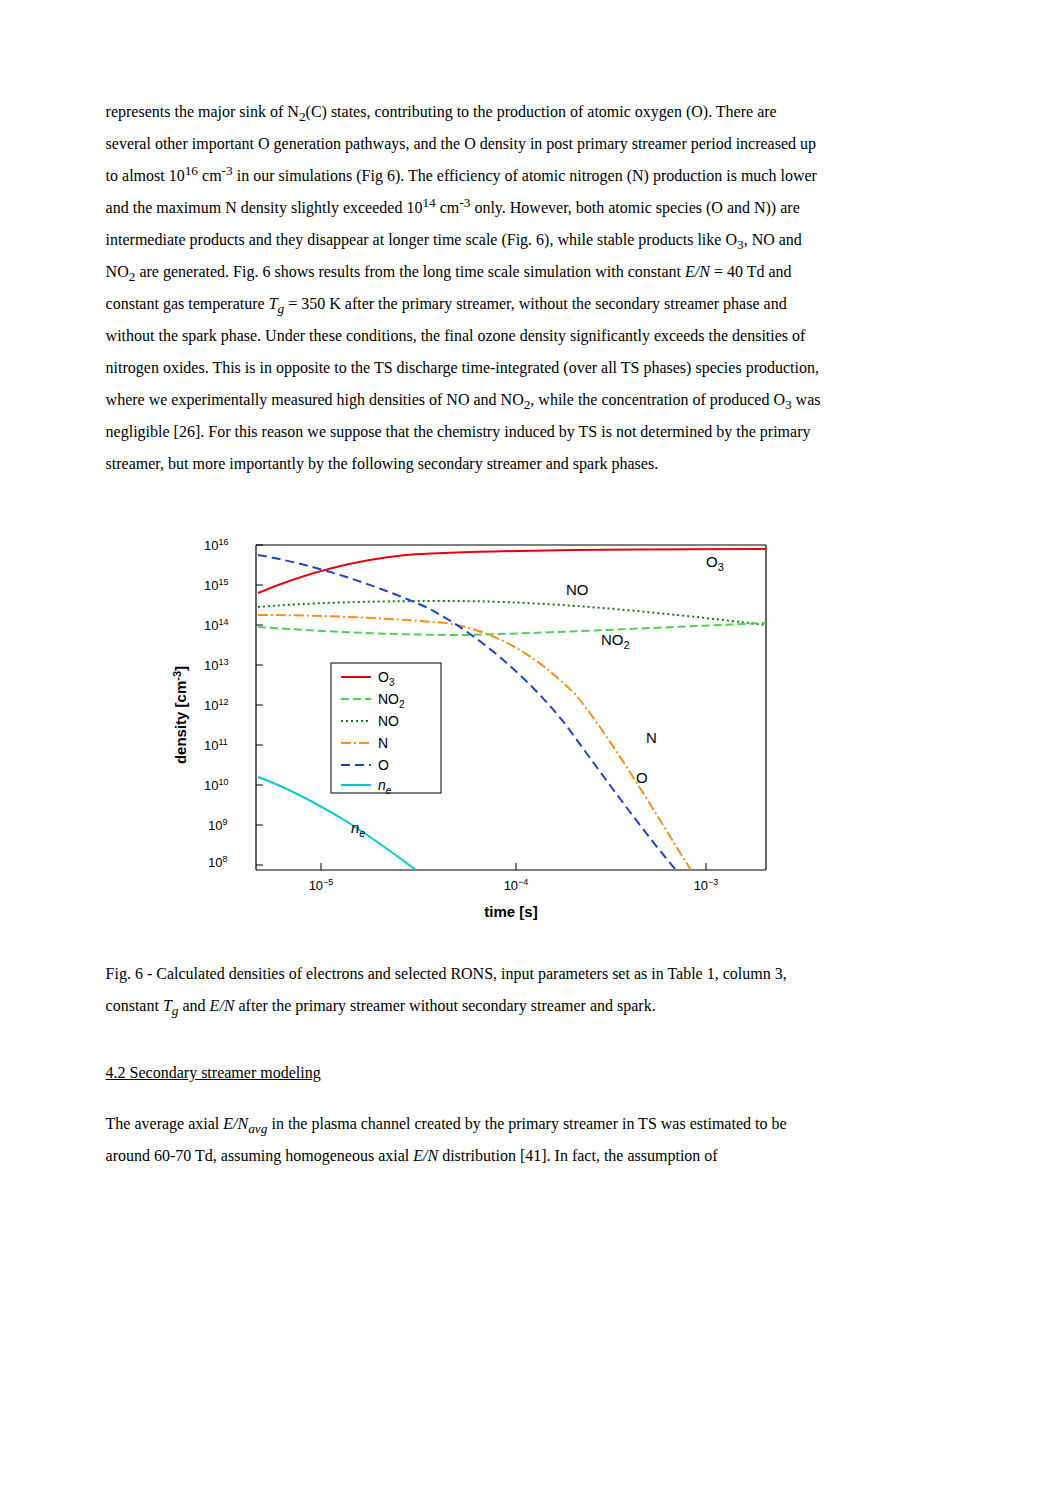represents the major sink of N2(C) states, contributing to the production of atomic oxygen (O). There are several other important O generation pathways, and the O density in post primary streamer period increased up to almost 1016 cm-3 in our simulations (Fig 6). The efficiency of atomic nitrogen (N) production is much lower and the maximum N density slightly exceeded 1014 cm-3 only. However, both atomic species (O and N)) are intermediate products and they disappear at longer time scale (Fig. 6), while stable products like O3, NO and NO2 are generated. Fig. 6 shows results from the long time scale simulation with constant E/N = 40 Td and constant gas temperature Tg = 350 K after the primary streamer, without the secondary streamer phase and without the spark phase. Under these conditions, the final ozone density significantly exceeds the densities of nitrogen oxides. This is in opposite to the TS discharge time-integrated (over all TS phases) species production, where we experimentally measured high densities of NO and NO2, while the concentration of produced O3 was negligible [26]. For this reason we suppose that the chemistry induced by TS is not determined by the primary streamer, but more importantly by the following secondary streamer and spark phases.
1016 1015 1014 1013 1012 1011 1010 109 108 10−5 10−4 10−3 density [cm-3] time [s] O3 NO NO2 N O ne O3 NO2 NO N O ne
Fig. 6 - Calculated densities of electrons and selected RONS, input parameters set as in Table 1, column 3, constant Tg and E/N after the primary streamer without secondary streamer and spark.
4.2 Secondary streamer modeling
The average axial E/Navg in the plasma channel created by the primary streamer in TS was estimated to be around 60-70 Td, assuming homogeneous axial E/N distribution [41]. In fact, the assumption of